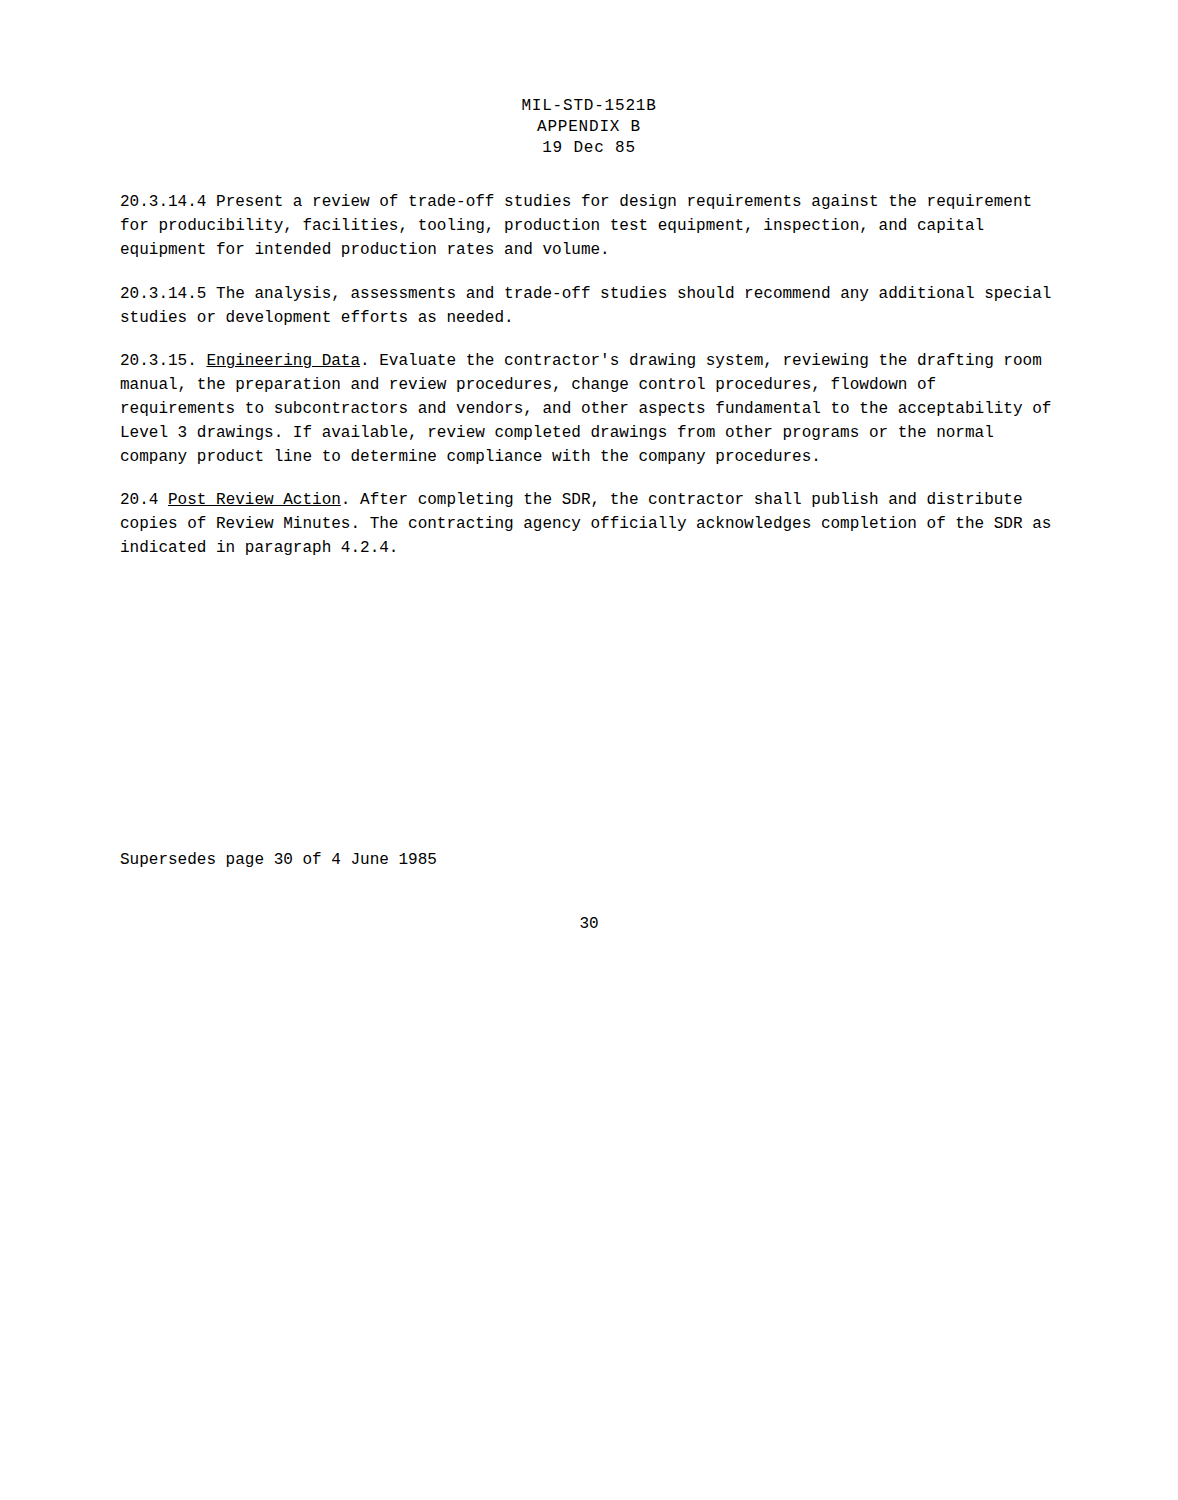MIL-STD-1521B
APPENDIX B
19 Dec 85
20.3.14.4 Present a review of trade-off studies for design requirements against the requirement for producibility, facilities, tooling, production test equipment, inspection, and capital equipment for intended production rates and volume.
20.3.14.5 The analysis, assessments and trade-off studies should recommend any additional special studies or development efforts as needed.
20.3.15. Engineering Data. Evaluate the contractor's drawing system, reviewing the drafting room manual, the preparation and review procedures, change control procedures, flowdown of requirements to subcontractors and vendors, and other aspects fundamental to the acceptability of Level 3 drawings. If available, review completed drawings from other programs or the normal company product line to determine compliance with the company procedures.
20.4 Post Review Action. After completing the SDR, the contractor shall publish and distribute copies of Review Minutes. The contracting agency officially acknowledges completion of the SDR as indicated in paragraph 4.2.4.
Supersedes page 30 of 4 June 1985
30